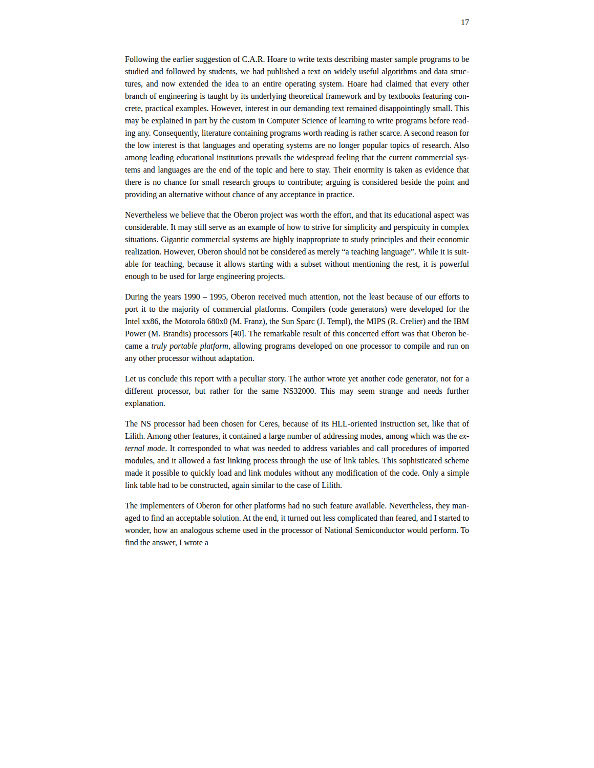17
Following the earlier suggestion of C.A.R. Hoare to write texts describing master sample programs to be studied and followed by students, we had published a text on widely useful algorithms and data structures, and now extended the idea to an entire operating system. Hoare had claimed that every other branch of engineering is taught by its underlying theoretical framework and by textbooks featuring concrete, practical examples. However, interest in our demanding text remained disappointingly small. This may be explained in part by the custom in Computer Science of learning to write programs before reading any. Consequently, literature containing programs worth reading is rather scarce. A second reason for the low interest is that languages and operating systems are no longer popular topics of research. Also among leading educational institutions prevails the widespread feeling that the current commercial systems and languages are the end of the topic and here to stay. Their enormity is taken as evidence that there is no chance for small research groups to contribute; arguing is considered beside the point and providing an alternative without chance of any acceptance in practice.
Nevertheless we believe that the Oberon project was worth the effort, and that its educational aspect was considerable. It may still serve as an example of how to strive for simplicity and perspicuity in complex situations. Gigantic commercial systems are highly inappropriate to study principles and their economic realization. However, Oberon should not be considered as merely “a teaching language”. While it is suitable for teaching, because it allows starting with a subset without mentioning the rest, it is powerful enough to be used for large engineering projects.
During the years 1990 – 1995, Oberon received much attention, not the least because of our efforts to port it to the majority of commercial platforms. Compilers (code generators) were developed for the Intel xx86, the Motorola 680x0 (M. Franz), the Sun Sparc (J. Templ), the MIPS (R. Crelier) and the IBM Power (M. Brandis) processors [40]. The remarkable result of this concerted effort was that Oberon became a truly portable platform, allowing programs developed on one processor to compile and run on any other processor without adaptation.
Let us conclude this report with a peculiar story. The author wrote yet another code generator, not for a different processor, but rather for the same NS32000. This may seem strange and needs further explanation.
The NS processor had been chosen for Ceres, because of its HLL-oriented instruction set, like that of Lilith. Among other features, it contained a large number of addressing modes, among which was the external mode. It corresponded to what was needed to address variables and call procedures of imported modules, and it allowed a fast linking process through the use of link tables. This sophisticated scheme made it possible to quickly load and link modules without any modification of the code. Only a simple link table had to be constructed, again similar to the case of Lilith.
The implementers of Oberon for other platforms had no such feature available. Nevertheless, they managed to find an acceptable solution. At the end, it turned out less complicated than feared, and I started to wonder, how an analogous scheme used in the processor of National Semiconductor would perform. To find the answer, I wrote a